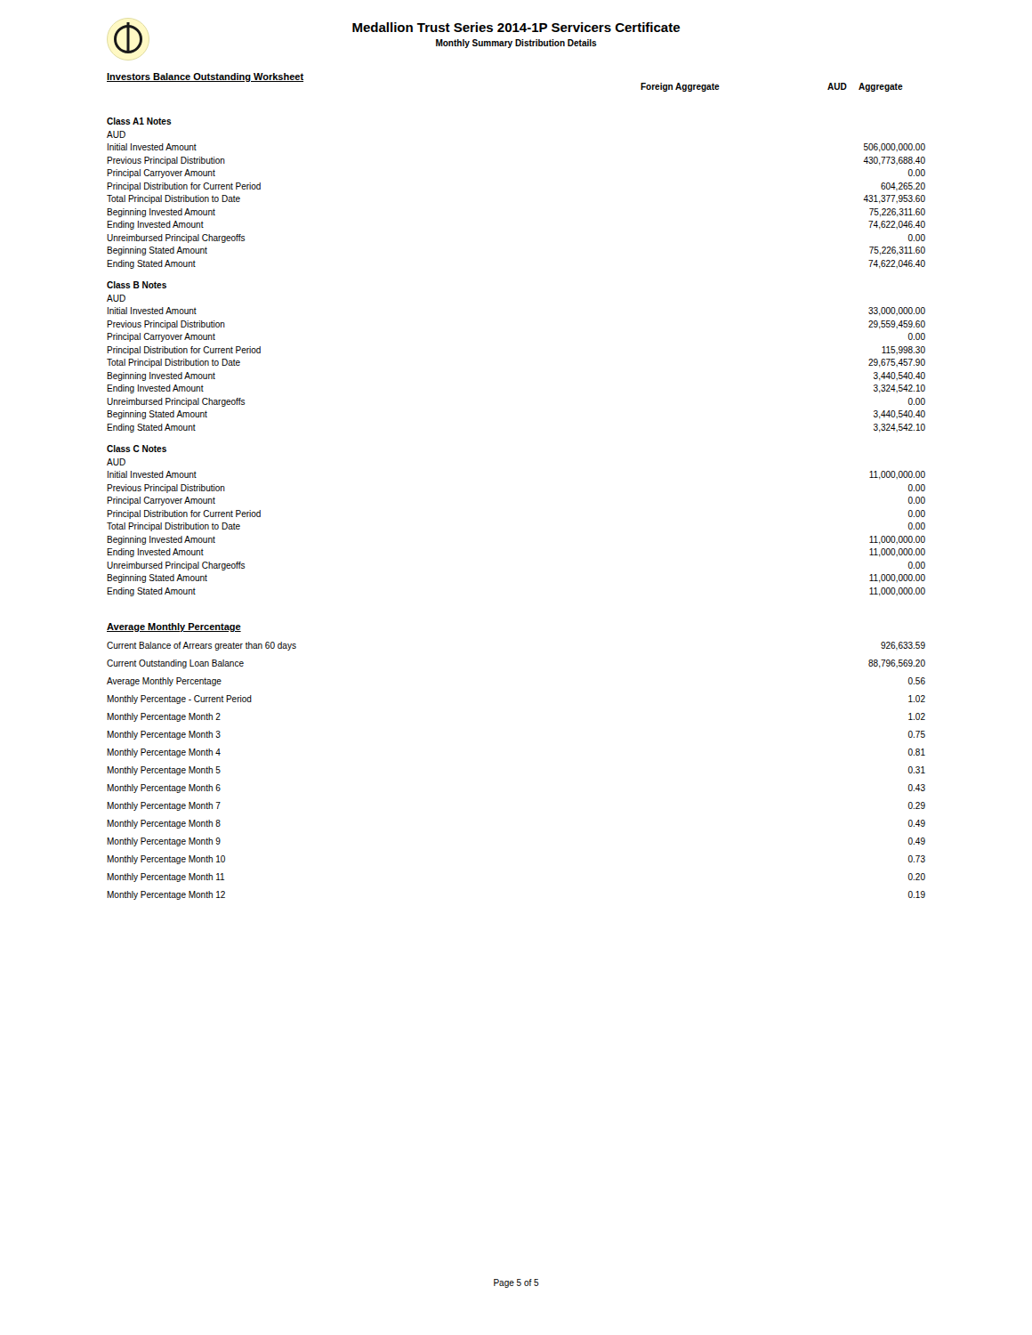Medallion Trust Series 2014-1P Servicers Certificate
Monthly Summary Distribution Details
Investors Balance Outstanding Worksheet
Foreign Aggregate AUD Aggregate
| Class A1 Notes | | |
| AUD | | |
| Initial Invested Amount | | 506,000,000.00 |
| Previous Principal Distribution | | 430,773,688.40 |
| Principal Carryover Amount | | 0.00 |
| Principal Distribution for Current Period | | 604,265.20 |
| Total Principal Distribution to Date | | 431,377,953.60 |
| Beginning Invested Amount | | 75,226,311.60 |
| Ending Invested Amount | | 74,622,046.40 |
| Unreimbursed Principal Chargeoffs | | 0.00 |
| Beginning Stated Amount | | 75,226,311.60 |
| Ending Stated Amount | | 74,622,046.40 |
| Class B Notes | | |
| AUD | | |
| Initial Invested Amount | | 33,000,000.00 |
| Previous Principal Distribution | | 29,559,459.60 |
| Principal Carryover Amount | | 0.00 |
| Principal Distribution for Current Period | | 115,998.30 |
| Total Principal Distribution to Date | | 29,675,457.90 |
| Beginning Invested Amount | | 3,440,540.40 |
| Ending Invested Amount | | 3,324,542.10 |
| Unreimbursed Principal Chargeoffs | | 0.00 |
| Beginning Stated Amount | | 3,440,540.40 |
| Ending Stated Amount | | 3,324,542.10 |
| Class C Notes | | |
| AUD | | |
| Initial Invested Amount | | 11,000,000.00 |
| Previous Principal Distribution | | 0.00 |
| Principal Carryover Amount | | 0.00 |
| Principal Distribution for Current Period | | 0.00 |
| Total Principal Distribution to Date | | 0.00 |
| Beginning Invested Amount | | 11,000,000.00 |
| Ending Invested Amount | | 11,000,000.00 |
| Unreimbursed Principal Chargeoffs | | 0.00 |
| Beginning Stated Amount | | 11,000,000.00 |
| Ending Stated Amount | | 11,000,000.00 |
Average Monthly Percentage
| Current Balance of Arrears greater than 60 days | 926,633.59 |
| Current Outstanding Loan Balance | 88,796,569.20 |
| Average Monthly Percentage | 0.56 |
| Monthly Percentage - Current Period | 1.02 |
| Monthly Percentage Month 2 | 1.02 |
| Monthly Percentage Month 3 | 0.75 |
| Monthly Percentage Month 4 | 0.81 |
| Monthly Percentage Month 5 | 0.31 |
| Monthly Percentage Month 6 | 0.43 |
| Monthly Percentage Month 7 | 0.29 |
| Monthly Percentage Month 8 | 0.49 |
| Monthly Percentage Month 9 | 0.49 |
| Monthly Percentage Month 10 | 0.73 |
| Monthly Percentage Month 11 | 0.20 |
| Monthly Percentage Month 12 | 0.19 |
Page 5 of 5